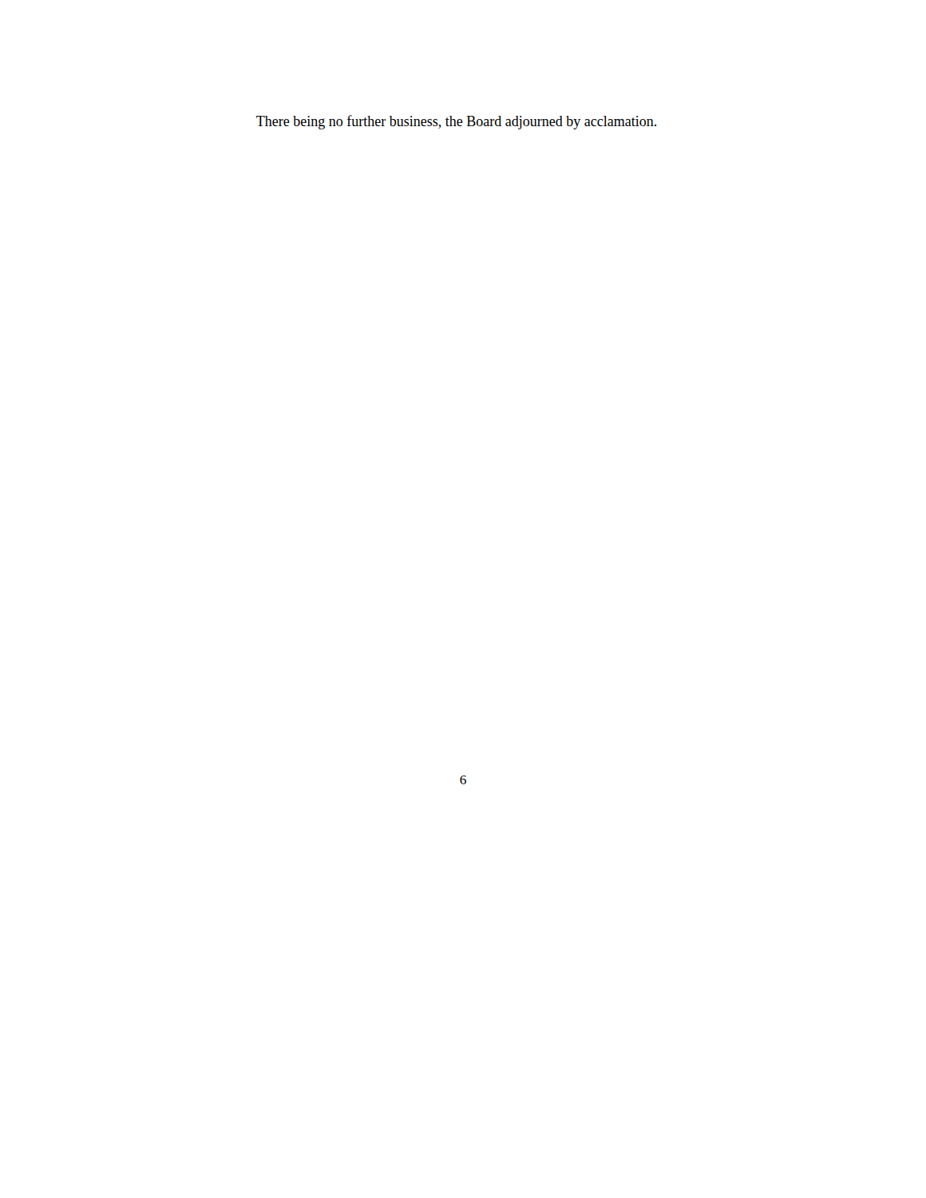There being no further business, the Board adjourned by acclamation.
6